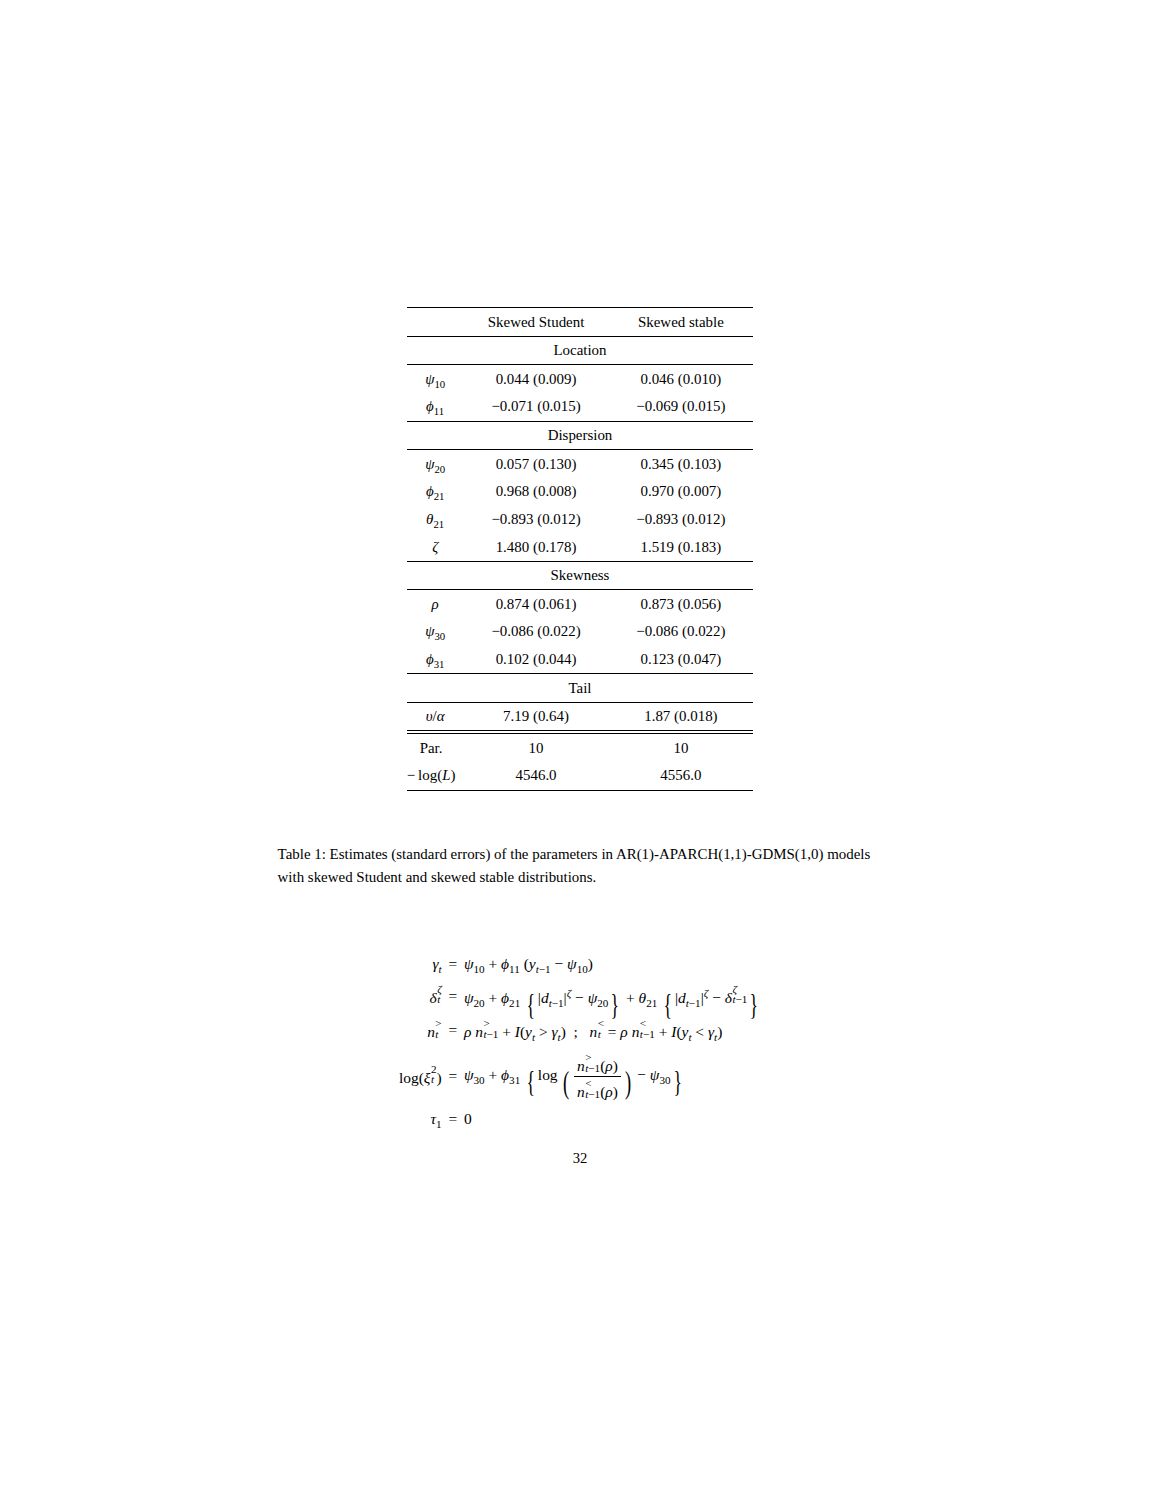| | Skewed Student | Skewed stable |
| --- | --- | --- |
| Location |
| ψ 10 | 0.044 (0.009) | 0.046 (0.010) |
| ϕ 11 | −0.071 (0.015) | −0.069 (0.015) |
| Dispersion |
| ψ 20 | 0.057 (0.130) | 0.345 (0.103) |
| ϕ 21 | 0.968 (0.008) | 0.970 (0.007) |
| θ 21 | −0.893 (0.012) | −0.893 (0.012) |
| ζ | 1.480 (0.178) | 1.519 (0.183) |
| Skewness |
| ρ | 0.874 (0.061) | 0.873 (0.056) |
| ψ 30 | −0.086 (0.022) | −0.086 (0.022) |
| ϕ 31 | 0.102 (0.044) | 0.123 (0.047) |
| Tail |
| υ / α | 7.19 (0.64) | 1.87 (0.018) |
| Par. | 10 | 10 |
| − log( L ) | 4546.0 | 4556.0 |
Table 1: Estimates (standard errors) of the parameters in AR(1)-APARCH(1,1)-GDMS(1,0) models with skewed Student and skewed stable distributions.
| γ t | = | ψ 10 + ϕ 11 ( y t −1 − ψ 10 ) |
| δ ζ t | = | ψ 20 + ϕ 21 { / d t −1 / ζ − ψ 20 } + θ 21 { / d t −1 / ζ − δ ζ t −1 } |
| n > t | = | ρ n > t −1 + I ( y t > γ t ) ; n < t = ρ n < t −1 + I ( y t < γ t ) |
| log( ξ 2 t ) | = | ψ 30 + ϕ 31 { log ( n > t −1 ( ρ ) n < t −1 ( ρ ) ) − ψ 30 } |
| τ 1 | = | 0 |
32